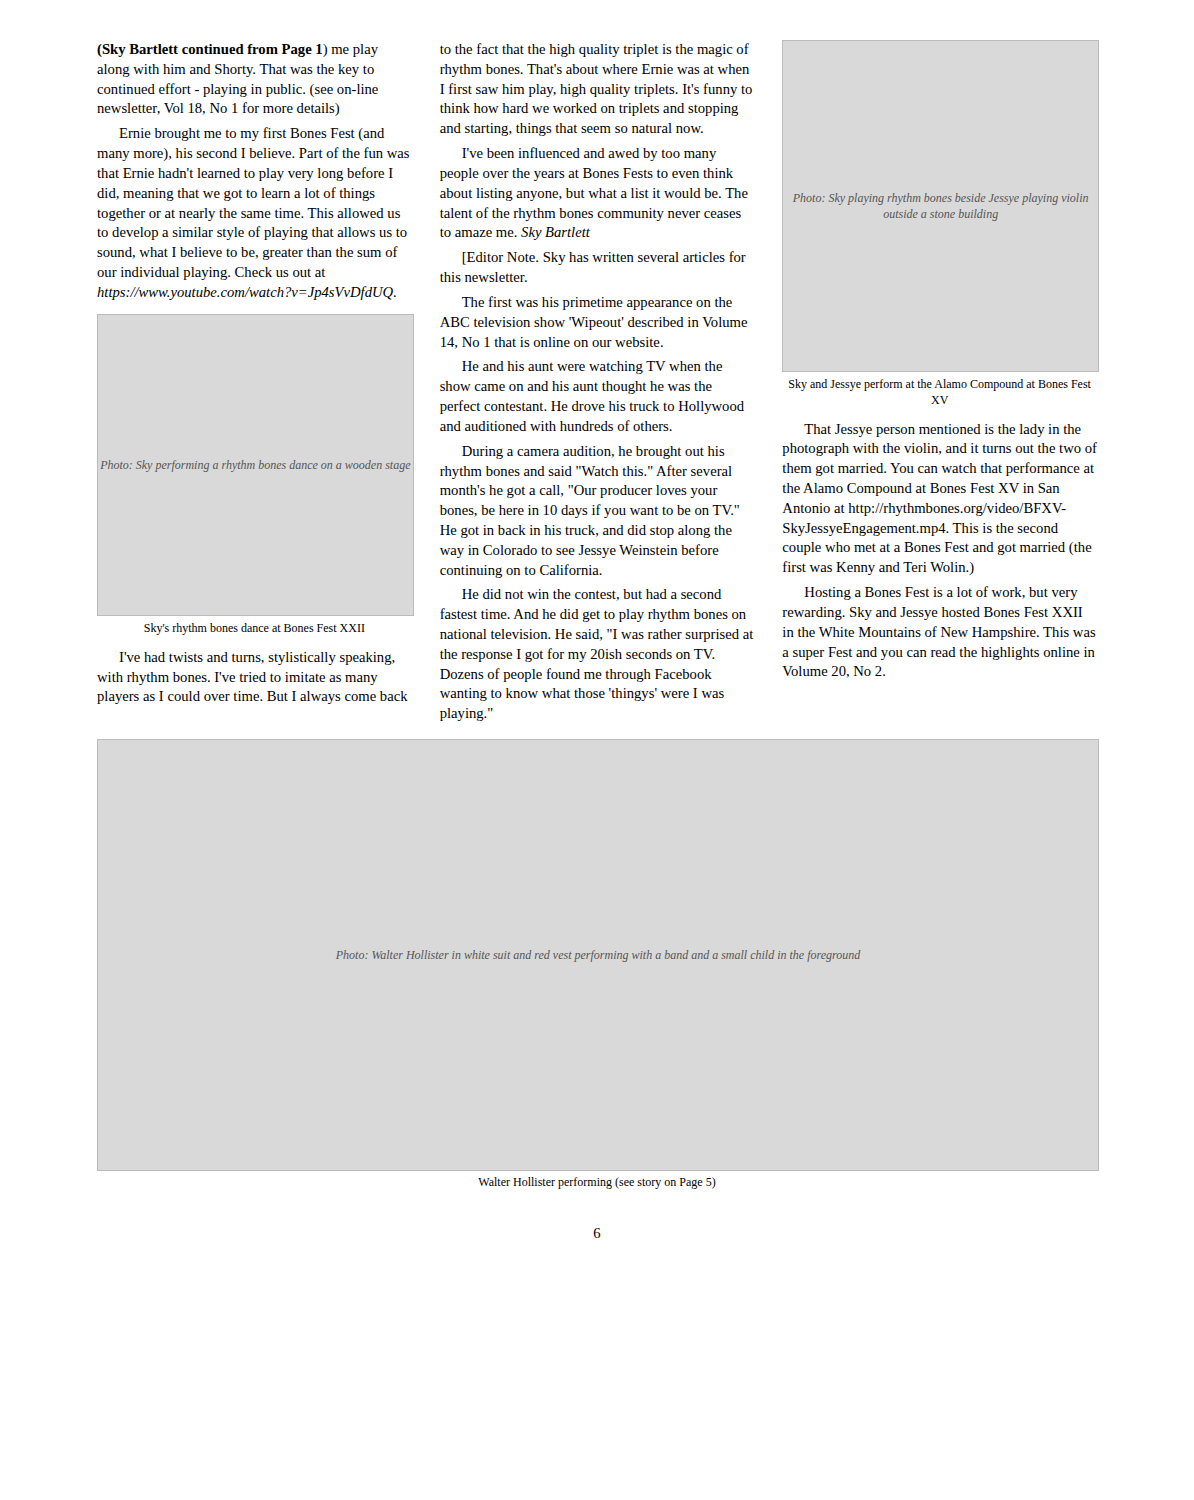(Sky Bartlett continued from Page 1) me play along with him and Shorty. That was the key to continued effort - playing in public. (see on-line newsletter, Vol 18, No 1 for more details)
Ernie brought me to my first Bones Fest (and many more), his second I believe. Part of the fun was that Ernie hadn't learned to play very long before I did, meaning that we got to learn a lot of things together or at nearly the same time. This allowed us to develop a similar style of playing that allows us to sound, what I believe to be, greater than the sum of our individual playing. Check us out at https://www.youtube.com/watch?v=Jp4sVvDfdUQ.
Photo: Sky performing a rhythm bones dance on a wooden stage
Sky's rhythm bones dance at Bones Fest XXII
I've had twists and turns, stylistically speaking, with rhythm bones. I've tried to imitate as many players as I could over time. But I always come back to the fact that the high quality triplet is the magic of rhythm bones. That's about where Ernie was at when I first saw him play, high quality triplets. It's funny to think how hard we worked on triplets and stopping and starting, things that seem so natural now.
I've been influenced and awed by too many people over the years at Bones Fests to even think about listing anyone, but what a list it would be. The talent of the rhythm bones community never ceases to amaze me. Sky Bartlett
[Editor Note. Sky has written several articles for this newsletter.
The first was his primetime appearance on the ABC television show 'Wipeout' described in Volume 14, No 1 that is online on our website.
He and his aunt were watching TV when the show came on and his aunt thought he was the perfect contestant. He drove his truck to Hollywood and auditioned with hundreds of others.
During a camera audition, he brought out his rhythm bones and said "Watch this." After several month's he got a call, "Our producer loves your bones, be here in 10 days if you want to be on TV." He got in back in his truck, and did stop along the way in Colorado to see Jessye Weinstein before continuing on to California.
He did not win the contest, but had a second fastest time. And he did get to play rhythm bones on national television. He said, "I was rather surprised at the response I got for my 20ish seconds on TV. Dozens of people found me through Facebook wanting to know what those 'thingys' were I was playing."
Photo: Sky playing rhythm bones beside Jessye playing violin outside a stone building
Sky and Jessye perform at the Alamo Compound at Bones Fest XV
That Jessye person mentioned is the lady in the photograph with the violin, and it turns out the two of them got married. You can watch that performance at the Alamo Compound at Bones Fest XV in San Antonio at http://rhythmbones.org/video/BFXV-SkyJessyeEngagement.mp4. This is the second couple who met at a Bones Fest and got married (the first was Kenny and Teri Wolin.)
Hosting a Bones Fest is a lot of work, but very rewarding. Sky and Jessye hosted Bones Fest XXII in the White Mountains of New Hampshire. This was a super Fest and you can read the highlights online in Volume 20, No 2.
Photo: Walter Hollister in white suit and red vest performing with a band and a small child in the foreground
Walter Hollister performing (see story on Page 5)
6